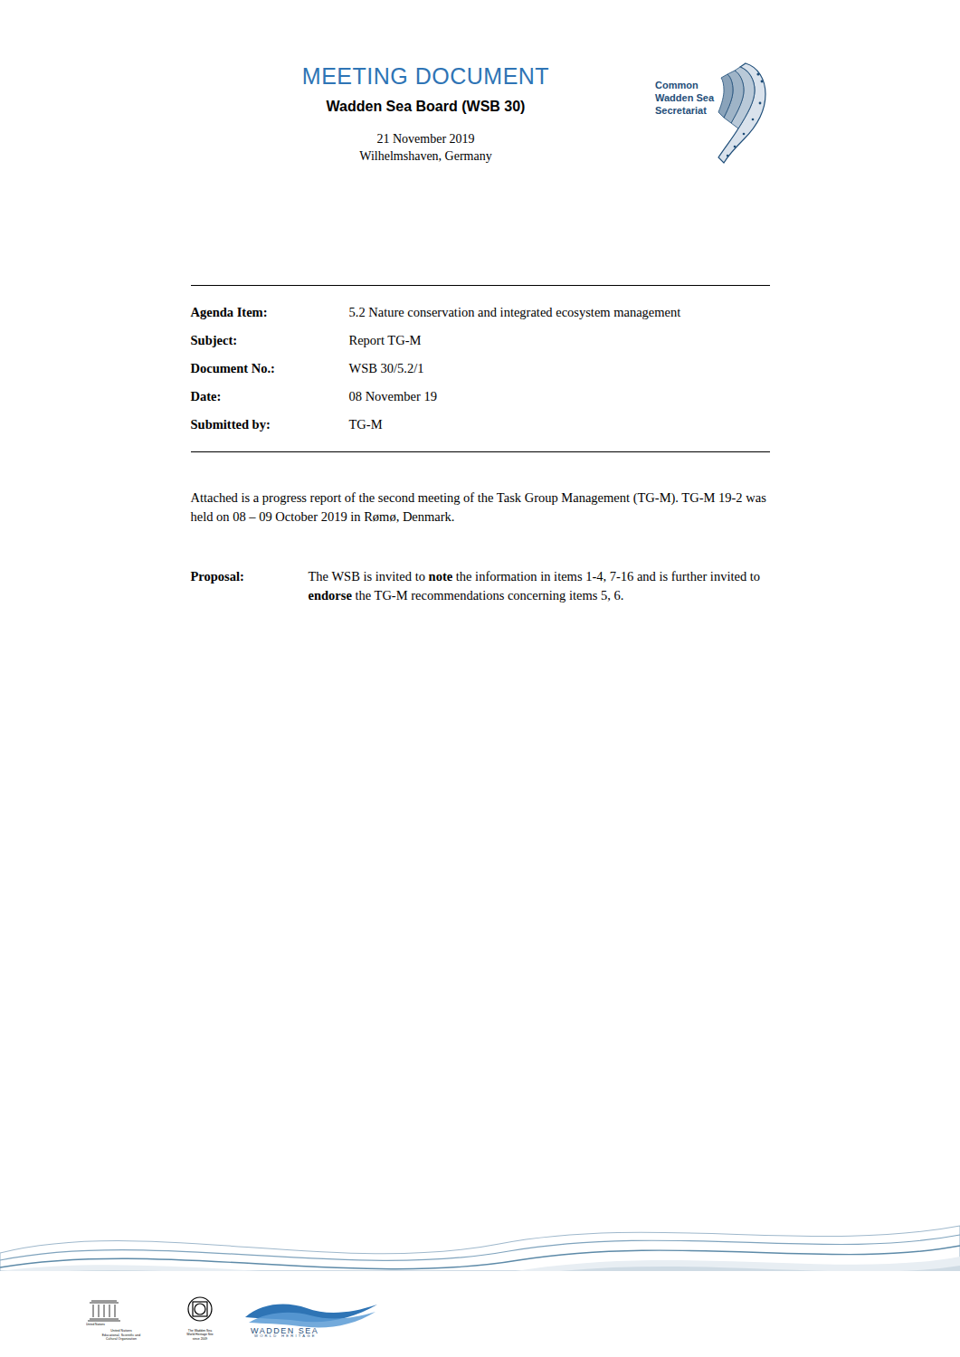MEETING DOCUMENT
Wadden Sea Board (WSB 30)
21 November 2019
Wilhelmshaven, Germany
Common Wadden Sea Secretariat
| Agenda Item: | 5.2 Nature conservation and integrated ecosystem management |
| Subject: | Report TG-M |
| Document No.: | WSB 30/5.2/1 |
| Date: | 08 November 19 |
| Submitted by: | TG-M |
Attached is a progress report of the second meeting of the Task Group Management (TG-M). TG-M 19-2 was held on 08 – 09 October 2019 in Rømø, Denmark.
Proposal:
The WSB is invited to note the information in items 1-4, 7-16 and is further invited to endorse the TG-M recommendations concerning items 5, 6.
United Nations
United Nations
Educational, Scientific and
Cultural Organization
The Wadden Sea
World Heritage Site
since 2009
WADDEN SEA WORLD HERITAGE